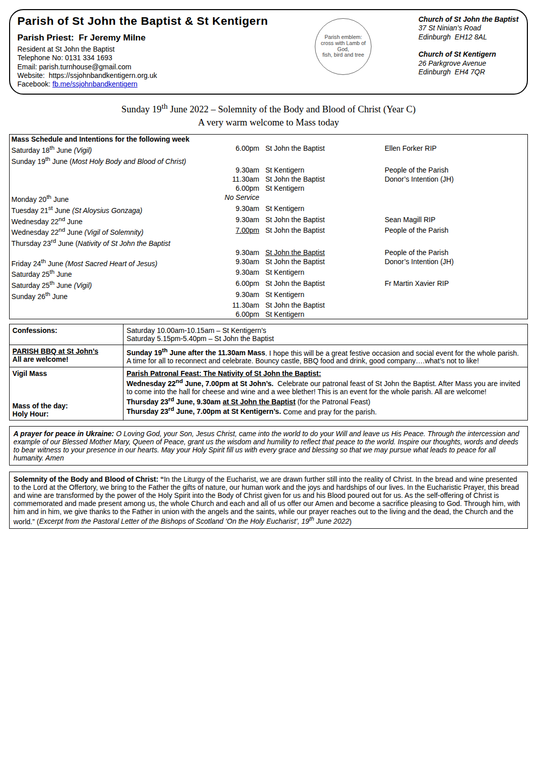Parish of St John the Baptist & St Kentigern
Parish Priest: Fr Jeremy Milne
Resident at St John the Baptist
Telephone No: 0131 334 1693
Email: parish.turnhouse@gmail.com
Website: https://ssjohnbandkentigern.org.uk
Facebook: fb.me/ssjohnbandkentigern
Parish emblem:
cross with Lamb of God,
fish, bird and tree
Church of St John the Baptist
37 St Ninian’s Road
Edinburgh EH12 8AL
Church of St Kentigern
26 Parkgrove Avenue
Edinburgh EH4 7QR
Sunday 19th June 2022 – Solemnity of the Body and Blood of Christ (Year C)
A very warm welcome to Mass today
| Mass Schedule and Intentions for the following week |
| Saturday 18 th June (Vigil) | 6.00pm | St John the Baptist | Ellen Forker RIP |
| Sunday 19 th June ( Most Holy Body and Blood of Christ) | | | |
| | 9.30am | St Kentigern | People of the Parish |
| | 11.30am | St John the Baptist | Donor’s Intention (JH) |
| | 6.00pm | St Kentigern | |
| Monday 20 th June | No Service | | |
| Tuesday 21 st June (St Aloysius Gonzaga) | 9.30am | St Kentigern | |
| Wednesday 22 nd June | 9.30am | St John the Baptist | Sean Magill RIP |
| Wednesday 22 nd June (Vigil of Solemnity) | 7.00pm | St John the Baptist | People of the Parish |
| Thursday 23 rd June ( Nativity of St John the Baptist | | | |
| | 9.30am | St John the Baptist | People of the Parish |
| Friday 24 th June (Most Sacred Heart of Jesus) | 9.30am | St John the Baptist | Donor’s Intention (JH) |
| Saturday 25 th June | 9.30am | St Kentigern | |
| Saturday 25 th June (Vigil) | 6.00pm | St John the Baptist | Fr Martin Xavier RIP |
| Sunday 26 th June | 9.30am | St Kentigern | |
| | 11.30am | St John the Baptist | |
| | 6.00pm | St Kentigern | |
| Confessions: | Saturday 10.00am-10.15am – St Kentigern’s Saturday 5.15pm-5.40pm – St John the Baptist |
| PARISH BBQ at St John’s All are welcome! | Sunday 19 th June after the 11.30am Mass . I hope this will be a great festive occasion and social event for the whole parish. A time for all to reconnect and celebrate. Bouncy castle, BBQ food and drink, good company….what’s not to like! |
| Vigil Mass Mass of the day: Holy Hour: | Parish Patronal Feast: The Nativity of St John the Baptist: Wednesday 22 nd June, 7.00pm at St John’s. Celebrate our patronal feast of St John the Baptist. After Mass you are invited to come into the hall for cheese and wine and a wee blether! This is an event for the whole parish. All are welcome! Thursday 23 rd June, 9.30am at St John the Baptist (for the Patronal Feast) Thursday 23 rd June, 7.00pm at St Kentigern’s. Come and pray for the parish. |
A prayer for peace in Ukraine: O Loving God, your Son, Jesus Christ, came into the world to do your Will and leave us His Peace. Through the intercession and example of our Blessed Mother Mary, Queen of Peace, grant us the wisdom and humility to reflect that peace to the world. Inspire our thoughts, words and deeds to bear witness to your presence in our hearts. May your Holy Spirit fill us with every grace and blessing so that we may pursue what leads to peace for all humanity. Amen
Solemnity of the Body and Blood of Christ: “In the Liturgy of the Eucharist, we are drawn further still into the reality of Christ. In the bread and wine presented to the Lord at the Offertory, we bring to the Father the gifts of nature, our human work and the joys and hardships of our lives. In the Eucharistic Prayer, this bread and wine are transformed by the power of the Holy Spirit into the Body of Christ given for us and his Blood poured out for us. As the self-offering of Christ is commemorated and made present among us, the whole Church and each and all of us offer our Amen and become a sacrifice pleasing to God. Through him, with him and in him, we give thanks to the Father in union with the angels and the saints, while our prayer reaches out to the living and the dead, the Church and the world.” (Excerpt from the Pastoral Letter of the Bishops of Scotland ‘On the Holy Eucharist’, 19th June 2022)